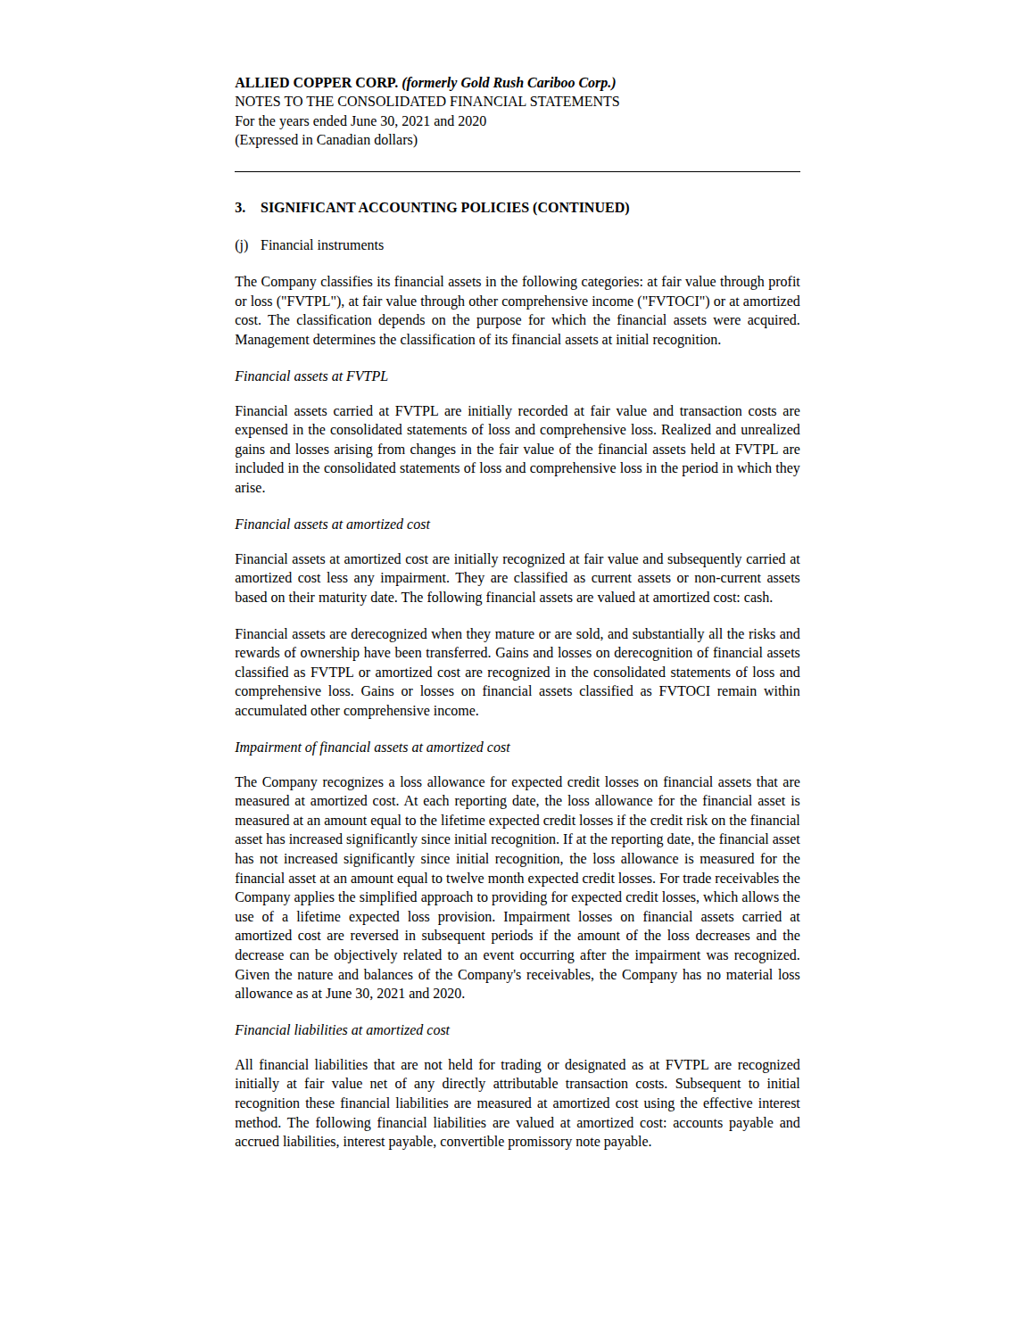ALLIED COPPER CORP. (formerly Gold Rush Cariboo Corp.)
NOTES TO THE CONSOLIDATED FINANCIAL STATEMENTS
For the years ended June 30, 2021 and 2020
(Expressed in Canadian dollars)
3. SIGNIFICANT ACCOUNTING POLICIES (continued)
(j) Financial instruments
The Company classifies its financial assets in the following categories: at fair value through profit or loss ("FVTPL"), at fair value through other comprehensive income ("FVTOCI") or at amortized cost. The classification depends on the purpose for which the financial assets were acquired. Management determines the classification of its financial assets at initial recognition.
Financial assets at FVTPL
Financial assets carried at FVTPL are initially recorded at fair value and transaction costs are expensed in the consolidated statements of loss and comprehensive loss. Realized and unrealized gains and losses arising from changes in the fair value of the financial assets held at FVTPL are included in the consolidated statements of loss and comprehensive loss in the period in which they arise.
Financial assets at amortized cost
Financial assets at amortized cost are initially recognized at fair value and subsequently carried at amortized cost less any impairment. They are classified as current assets or non-current assets based on their maturity date. The following financial assets are valued at amortized cost: cash.
Financial assets are derecognized when they mature or are sold, and substantially all the risks and rewards of ownership have been transferred. Gains and losses on derecognition of financial assets classified as FVTPL or amortized cost are recognized in the consolidated statements of loss and comprehensive loss. Gains or losses on financial assets classified as FVTOCI remain within accumulated other comprehensive income.
Impairment of financial assets at amortized cost
The Company recognizes a loss allowance for expected credit losses on financial assets that are measured at amortized cost. At each reporting date, the loss allowance for the financial asset is measured at an amount equal to the lifetime expected credit losses if the credit risk on the financial asset has increased significantly since initial recognition. If at the reporting date, the financial asset has not increased significantly since initial recognition, the loss allowance is measured for the financial asset at an amount equal to twelve month expected credit losses. For trade receivables the Company applies the simplified approach to providing for expected credit losses, which allows the use of a lifetime expected loss provision. Impairment losses on financial assets carried at amortized cost are reversed in subsequent periods if the amount of the loss decreases and the decrease can be objectively related to an event occurring after the impairment was recognized. Given the nature and balances of the Company's receivables, the Company has no material loss allowance as at June 30, 2021 and 2020.
Financial liabilities at amortized cost
All financial liabilities that are not held for trading or designated as at FVTPL are recognized initially at fair value net of any directly attributable transaction costs. Subsequent to initial recognition these financial liabilities are measured at amortized cost using the effective interest method. The following financial liabilities are valued at amortized cost: accounts payable and accrued liabilities, interest payable, convertible promissory note payable.